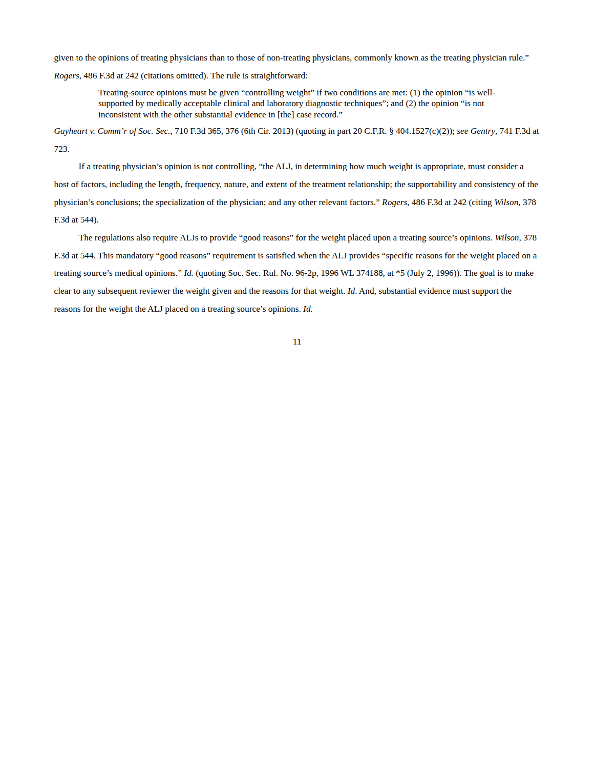given to the opinions of treating physicians than to those of non-treating physicians, commonly known as the treating physician rule.” Rogers, 486 F.3d at 242 (citations omitted). The rule is straightforward:
Treating-source opinions must be given “controlling weight” if two conditions are met: (1) the opinion “is well-supported by medically acceptable clinical and laboratory diagnostic techniques”; and (2) the opinion “is not inconsistent with the other substantial evidence in [the] case record.”
Gayheart v. Comm’r of Soc. Sec., 710 F.3d 365, 376 (6th Cir. 2013) (quoting in part 20 C.F.R. § 404.1527(c)(2)); see Gentry, 741 F.3d at 723.
If a treating physician’s opinion is not controlling, “the ALJ, in determining how much weight is appropriate, must consider a host of factors, including the length, frequency, nature, and extent of the treatment relationship; the supportability and consistency of the physician’s conclusions; the specialization of the physician; and any other relevant factors.” Rogers, 486 F.3d at 242 (citing Wilson, 378 F.3d at 544).
The regulations also require ALJs to provide “good reasons” for the weight placed upon a treating source’s opinions. Wilson, 378 F.3d at 544. This mandatory “good reasons” requirement is satisfied when the ALJ provides “specific reasons for the weight placed on a treating source’s medical opinions.” Id. (quoting Soc. Sec. Rul. No. 96-2p, 1996 WL 374188, at *5 (July 2, 1996)). The goal is to make clear to any subsequent reviewer the weight given and the reasons for that weight. Id. And, substantial evidence must support the reasons for the weight the ALJ placed on a treating source’s opinions. Id.
11